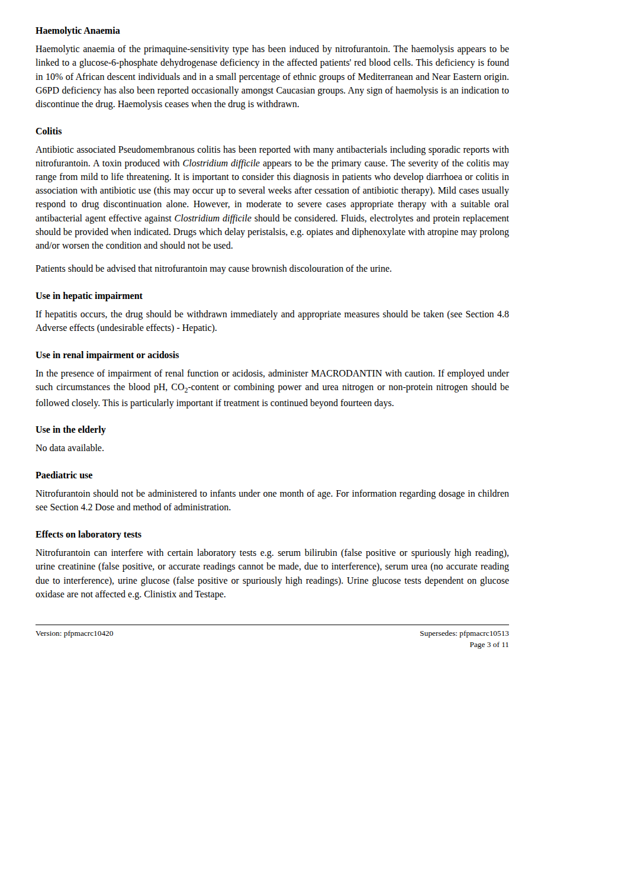Haemolytic Anaemia
Haemolytic anaemia of the primaquine-sensitivity type has been induced by nitrofurantoin. The haemolysis appears to be linked to a glucose-6-phosphate dehydrogenase deficiency in the affected patients' red blood cells. This deficiency is found in 10% of African descent individuals and in a small percentage of ethnic groups of Mediterranean and Near Eastern origin. G6PD deficiency has also been reported occasionally amongst Caucasian groups. Any sign of haemolysis is an indication to discontinue the drug. Haemolysis ceases when the drug is withdrawn.
Colitis
Antibiotic associated Pseudomembranous colitis has been reported with many antibacterials including sporadic reports with nitrofurantoin. A toxin produced with Clostridium difficile appears to be the primary cause. The severity of the colitis may range from mild to life threatening. It is important to consider this diagnosis in patients who develop diarrhoea or colitis in association with antibiotic use (this may occur up to several weeks after cessation of antibiotic therapy). Mild cases usually respond to drug discontinuation alone. However, in moderate to severe cases appropriate therapy with a suitable oral antibacterial agent effective against Clostridium difficile should be considered. Fluids, electrolytes and protein replacement should be provided when indicated. Drugs which delay peristalsis, e.g. opiates and diphenoxylate with atropine may prolong and/or worsen the condition and should not be used.
Patients should be advised that nitrofurantoin may cause brownish discolouration of the urine.
Use in hepatic impairment
If hepatitis occurs, the drug should be withdrawn immediately and appropriate measures should be taken (see Section 4.8 Adverse effects (undesirable effects) - Hepatic).
Use in renal impairment or acidosis
In the presence of impairment of renal function or acidosis, administer MACRODANTIN with caution. If employed under such circumstances the blood pH, CO2-content or combining power and urea nitrogen or non-protein nitrogen should be followed closely. This is particularly important if treatment is continued beyond fourteen days.
Use in the elderly
No data available.
Paediatric use
Nitrofurantoin should not be administered to infants under one month of age. For information regarding dosage in children see Section 4.2 Dose and method of administration.
Effects on laboratory tests
Nitrofurantoin can interfere with certain laboratory tests e.g. serum bilirubin (false positive or spuriously high reading), urine creatinine (false positive, or accurate readings cannot be made, due to interference), serum urea (no accurate reading due to interference), urine glucose (false positive or spuriously high readings). Urine glucose tests dependent on glucose oxidase are not affected e.g. Clinistix and Testape.
Version: pfpmacrc10420
Supersedes: pfpmacrc10513
Page 3 of 11